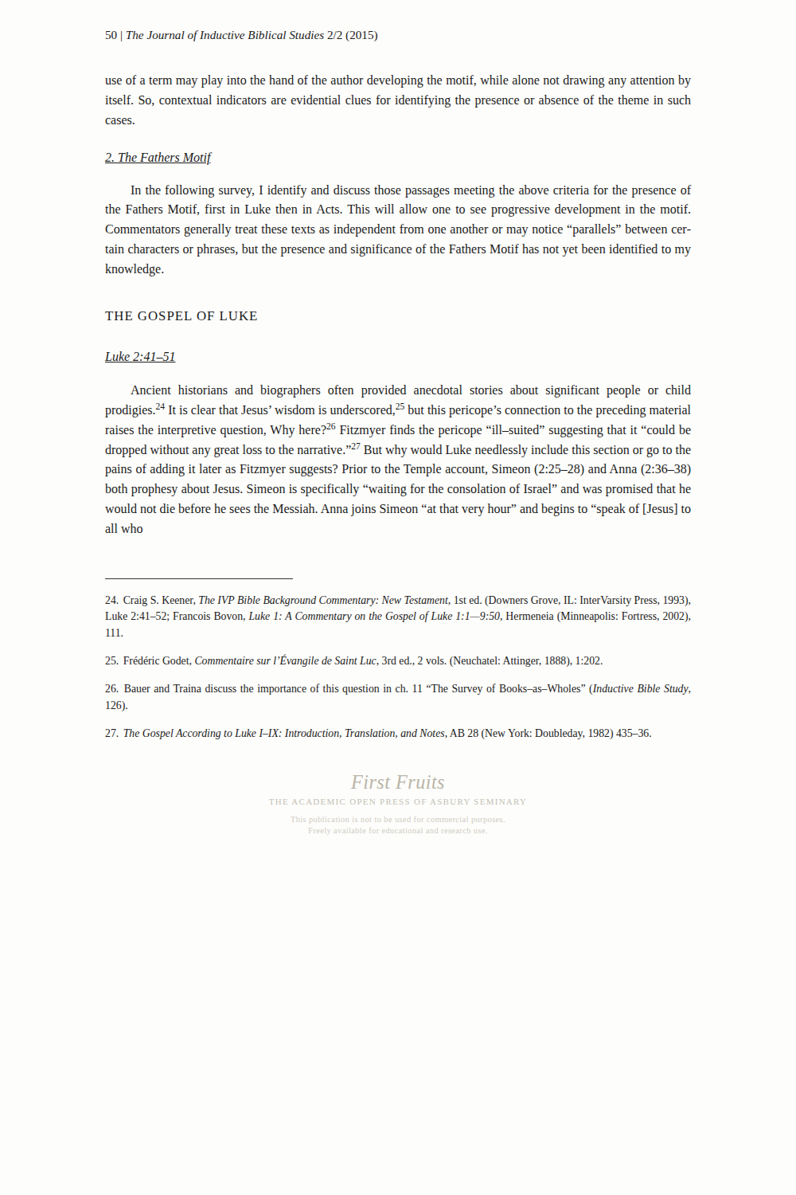50 | The Journal of Inductive Biblical Studies 2/2 (2015)
use of a term may play into the hand of the author developing the motif, while alone not drawing any attention by itself. So, contextual indicators are evidential clues for identifying the presence or absence of the theme in such cases.
2. The Fathers Motif
In the following survey, I identify and discuss those passages meeting the above criteria for the presence of the Fathers Motif, first in Luke then in Acts. This will allow one to see progressive development in the motif. Commentators generally treat these texts as independent from one another or may notice “parallels” between certain characters or phrases, but the presence and significance of the Fathers Motif has not yet been identified to my knowledge.
The Gospel of Luke
Luke 2:41–51
Ancient historians and biographers often provided anecdotal stories about significant people or child prodigies.24 It is clear that Jesus’ wisdom is underscored,25 but this pericope’s connection to the preceding material raises the interpretive question, Why here?26 Fitzmyer finds the pericope “ill–suited” suggesting that it “could be dropped without any great loss to the narrative.”27 But why would Luke needlessly include this section or go to the pains of adding it later as Fitzmyer suggests? Prior to the Temple account, Simeon (2:25–28) and Anna (2:36–38) both prophesy about Jesus. Simeon is specifically “waiting for the consolation of Israel” and was promised that he would not die before he sees the Messiah. Anna joins Simeon “at that very hour” and begins to “speak of [Jesus] to all who
24. Craig S. Keener, The IVP Bible Background Commentary: New Testament, 1st ed. (Downers Grove, IL: InterVarsity Press, 1993), Luke 2:41–52; Francois Bovon, Luke 1: A Commentary on the Gospel of Luke 1:1—9:50, Hermeneia (Minneapolis: Fortress, 2002), 111.
25. Frédéric Godet, Commentaire sur l’Évangile de Saint Luc, 3rd ed., 2 vols. (Neuchatel: Attinger, 1888), 1:202.
26. Bauer and Traina discuss the importance of this question in ch. 11 “The Survey of Books–as–Wholes” (Inductive Bible Study, 126).
27. The Gospel According to Luke I–IX: Introduction, Translation, and Notes, AB 28 (New York: Doubleday, 1982) 435–36.
First Fruits The Academic Open Press of Asbury Seminary This publication is not to be used for commercial purposes.
Freely available for educational and research use.